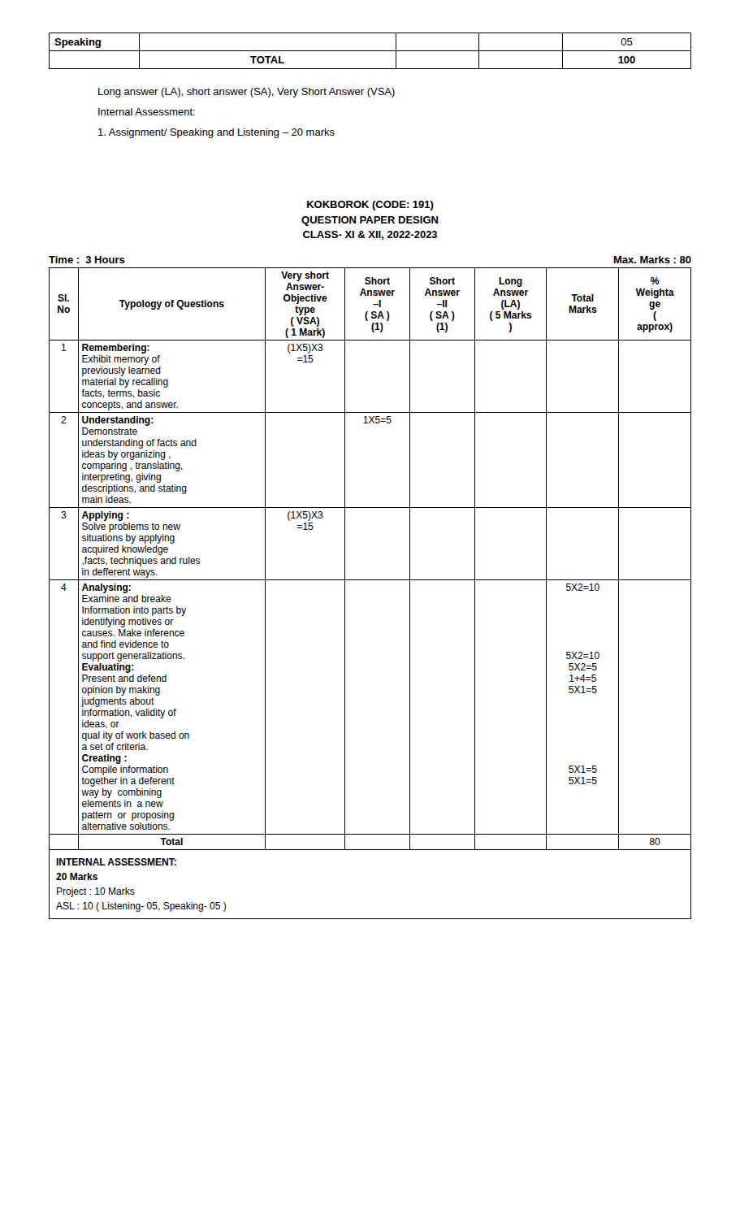| Speaking | | | | 05 |
| | TOTAL | | | 100 |
Long answer (LA), short answer (SA), Very Short Answer (VSA)
Internal Assessment:
1. Assignment/ Speaking and Listening – 20 marks
KOKBOROK (CODE: 191)
QUESTION PAPER DESIGN
CLASS- XI & XII, 2022-2023
Time : 3 Hours Max. Marks : 80
| Sl. No | Typology of Questions | Very short Answer- Objective type ( VSA) ( 1 Mark) | Short Answer –I ( SA ) (1) | Short Answer –II ( SA ) (1) | Long Answer (LA) ( 5 Marks ) | Total Marks | % Weighta ge ( approx) |
| --- | --- | --- | --- | --- | --- | --- | --- |
| 1 | Remembering: Exhibit memory of previously learned material by recalling facts, terms, basic concepts, and answer. | (1X5)X3 =15 | | | | | |
| 2 | Understanding: Demonstrate understanding of facts and ideas by organizing , comparing , translating, interpreting, giving descriptions, and stating main ideas. | | 1X5=5 | | | | |
| 3 | Applying : Solve problems to new situations by applying acquired knowledge ,facts, techniques and rules in defferent ways. | (1X5)X3 =15 | | | | | |
| 4 | Analysing: Examine and breake Information into parts by identifying motives or causes. Make inference and find evidence to support generalizations. Evaluating: Present and defend opinion by making judgments about information, validity of ideas, or qual ity of work based on a set of criteria. Creating : Compile information together in a deferent way by combining elements in a new pattern or proposing alternative solutions. | | | | | 5X2=10 5X2=10 5X2=5 1+4=5 5X1=5 5X1=5 5X1=5 | |
| | Total | | | | | | 80 |
INTERNAL ASSESSMENT:
20 Marks
Project : 10 Marks
ASL : 10 ( Listening- 05, Speaking- 05 )